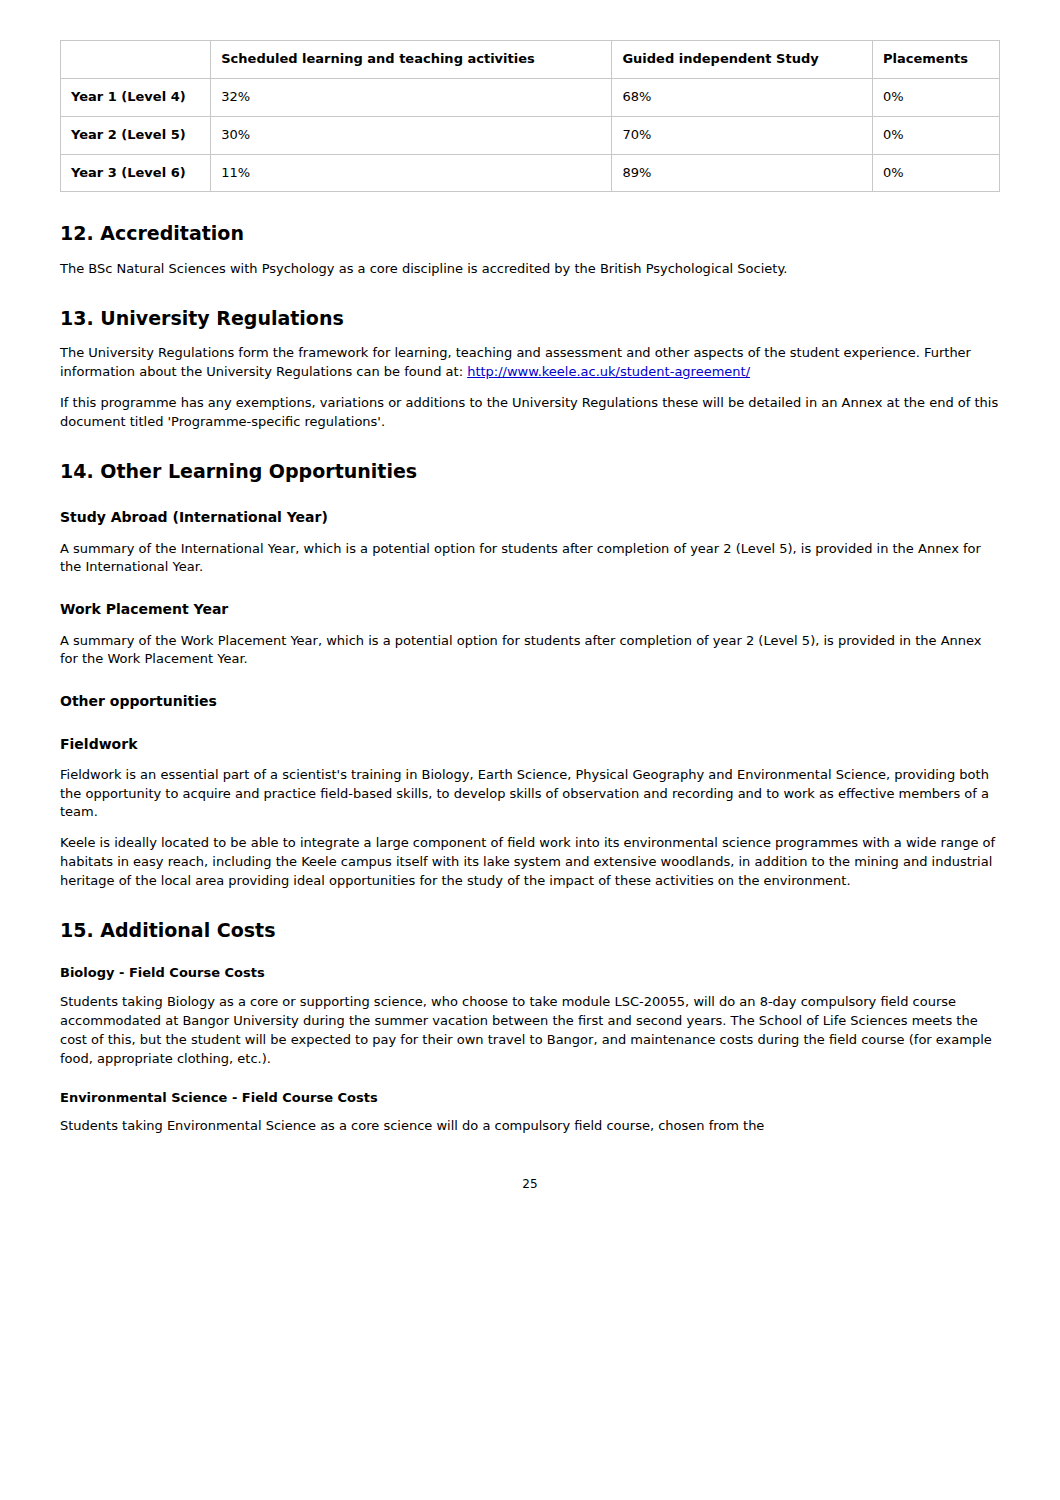| | Scheduled learning and teaching activities | Guided independent Study | Placements |
| --- | --- | --- | --- |
| Year 1 (Level 4) | 32% | 68% | 0% |
| Year 2 (Level 5) | 30% | 70% | 0% |
| Year 3 (Level 6) | 11% | 89% | 0% |
12. Accreditation
The BSc Natural Sciences with Psychology as a core discipline is accredited by the British Psychological Society.
13. University Regulations
The University Regulations form the framework for learning, teaching and assessment and other aspects of the student experience. Further information about the University Regulations can be found at: http://www.keele.ac.uk/student-agreement/
If this programme has any exemptions, variations or additions to the University Regulations these will be detailed in an Annex at the end of this document titled 'Programme-specific regulations'.
14. Other Learning Opportunities
Study Abroad (International Year)
A summary of the International Year, which is a potential option for students after completion of year 2 (Level 5), is provided in the Annex for the International Year.
Work Placement Year
A summary of the Work Placement Year, which is a potential option for students after completion of year 2 (Level 5), is provided in the Annex for the Work Placement Year.
Other opportunities
Fieldwork
Fieldwork is an essential part of a scientist's training in Biology, Earth Science, Physical Geography and Environmental Science, providing both the opportunity to acquire and practice field-based skills, to develop skills of observation and recording and to work as effective members of a team.
Keele is ideally located to be able to integrate a large component of field work into its environmental science programmes with a wide range of habitats in easy reach, including the Keele campus itself with its lake system and extensive woodlands, in addition to the mining and industrial heritage of the local area providing ideal opportunities for the study of the impact of these activities on the environment.
15. Additional Costs
Biology - Field Course Costs
Students taking Biology as a core or supporting science, who choose to take module LSC-20055, will do an 8-day compulsory field course accommodated at Bangor University during the summer vacation between the first and second years. The School of Life Sciences meets the cost of this, but the student will be expected to pay for their own travel to Bangor, and maintenance costs during the field course (for example food, appropriate clothing, etc.).
Environmental Science - Field Course Costs
Students taking Environmental Science as a core science will do a compulsory field course, chosen from the
25